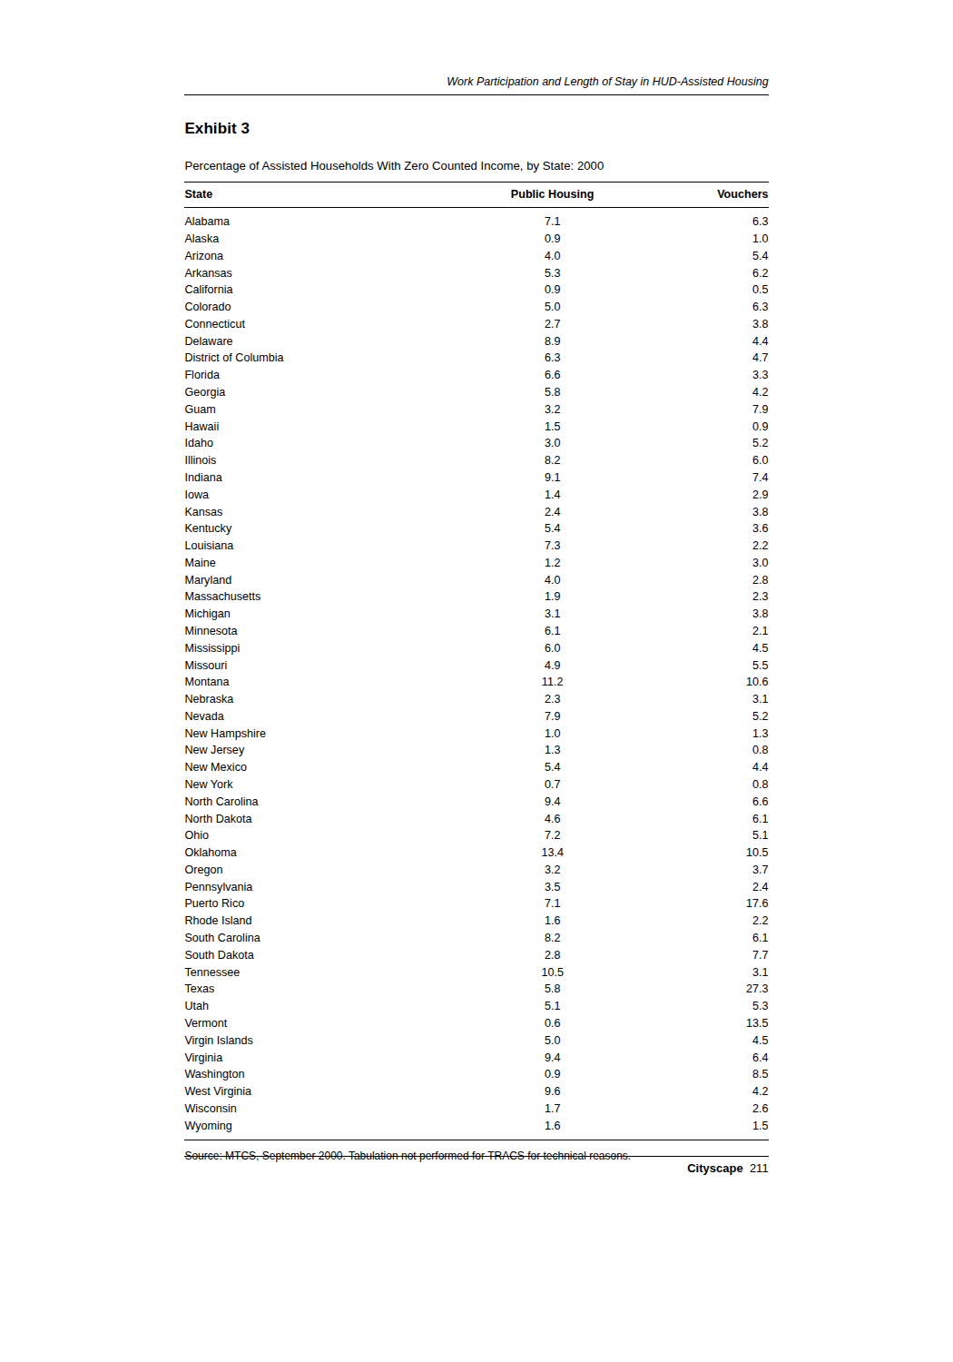Work Participation and Length of Stay in HUD-Assisted Housing
Exhibit 3
Percentage of Assisted Households With Zero Counted Income, by State: 2000
| State | Public Housing | Vouchers |
| --- | --- | --- |
| Alabama | 7.1 | 6.3 |
| Alaska | 0.9 | 1.0 |
| Arizona | 4.0 | 5.4 |
| Arkansas | 5.3 | 6.2 |
| California | 0.9 | 0.5 |
| Colorado | 5.0 | 6.3 |
| Connecticut | 2.7 | 3.8 |
| Delaware | 8.9 | 4.4 |
| District of Columbia | 6.3 | 4.7 |
| Florida | 6.6 | 3.3 |
| Georgia | 5.8 | 4.2 |
| Guam | 3.2 | 7.9 |
| Hawaii | 1.5 | 0.9 |
| Idaho | 3.0 | 5.2 |
| Illinois | 8.2 | 6.0 |
| Indiana | 9.1 | 7.4 |
| Iowa | 1.4 | 2.9 |
| Kansas | 2.4 | 3.8 |
| Kentucky | 5.4 | 3.6 |
| Louisiana | 7.3 | 2.2 |
| Maine | 1.2 | 3.0 |
| Maryland | 4.0 | 2.8 |
| Massachusetts | 1.9 | 2.3 |
| Michigan | 3.1 | 3.8 |
| Minnesota | 6.1 | 2.1 |
| Mississippi | 6.0 | 4.5 |
| Missouri | 4.9 | 5.5 |
| Montana | 11.2 | 10.6 |
| Nebraska | 2.3 | 3.1 |
| Nevada | 7.9 | 5.2 |
| New Hampshire | 1.0 | 1.3 |
| New Jersey | 1.3 | 0.8 |
| New Mexico | 5.4 | 4.4 |
| New York | 0.7 | 0.8 |
| North Carolina | 9.4 | 6.6 |
| North Dakota | 4.6 | 6.1 |
| Ohio | 7.2 | 5.1 |
| Oklahoma | 13.4 | 10.5 |
| Oregon | 3.2 | 3.7 |
| Pennsylvania | 3.5 | 2.4 |
| Puerto Rico | 7.1 | 17.6 |
| Rhode Island | 1.6 | 2.2 |
| South Carolina | 8.2 | 6.1 |
| South Dakota | 2.8 | 7.7 |
| Tennessee | 10.5 | 3.1 |
| Texas | 5.8 | 27.3 |
| Utah | 5.1 | 5.3 |
| Vermont | 0.6 | 13.5 |
| Virgin Islands | 5.0 | 4.5 |
| Virginia | 9.4 | 6.4 |
| Washington | 0.9 | 8.5 |
| West Virginia | 9.6 | 4.2 |
| Wisconsin | 1.7 | 2.6 |
| Wyoming | 1.6 | 1.5 |
Source: MTCS, September 2000. Tabulation not performed for TRACS for technical reasons.
Cityscape 211